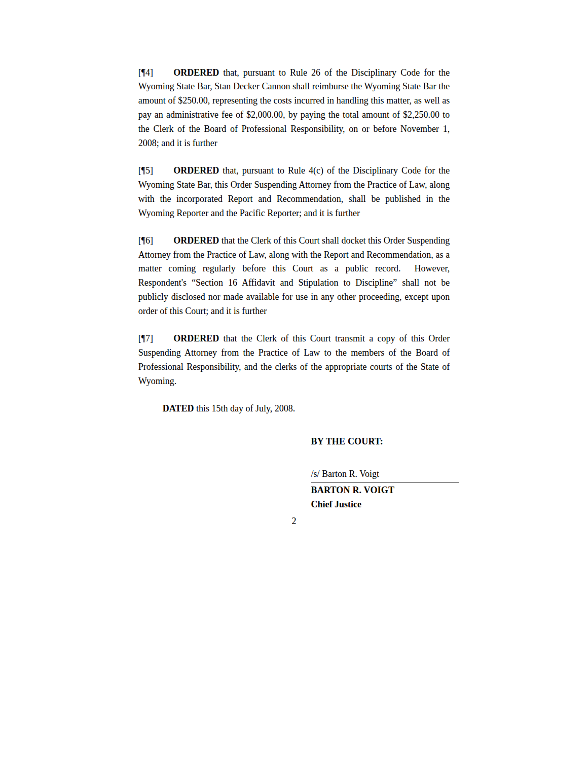[¶4] ORDERED that, pursuant to Rule 26 of the Disciplinary Code for the Wyoming State Bar, Stan Decker Cannon shall reimburse the Wyoming State Bar the amount of $250.00, representing the costs incurred in handling this matter, as well as pay an administrative fee of $2,000.00, by paying the total amount of $2,250.00 to the Clerk of the Board of Professional Responsibility, on or before November 1, 2008; and it is further
[¶5] ORDERED that, pursuant to Rule 4(c) of the Disciplinary Code for the Wyoming State Bar, this Order Suspending Attorney from the Practice of Law, along with the incorporated Report and Recommendation, shall be published in the Wyoming Reporter and the Pacific Reporter; and it is further
[¶6] ORDERED that the Clerk of this Court shall docket this Order Suspending Attorney from the Practice of Law, along with the Report and Recommendation, as a matter coming regularly before this Court as a public record. However, Respondent's “Section 16 Affidavit and Stipulation to Discipline” shall not be publicly disclosed nor made available for use in any other proceeding, except upon order of this Court; and it is further
[¶7] ORDERED that the Clerk of this Court transmit a copy of this Order Suspending Attorney from the Practice of Law to the members of the Board of Professional Responsibility, and the clerks of the appropriate courts of the State of Wyoming.
DATED this 15th day of July, 2008.
BY THE COURT:
/s/ Barton R. Voigt BARTON R. VOIGT Chief Justice
2